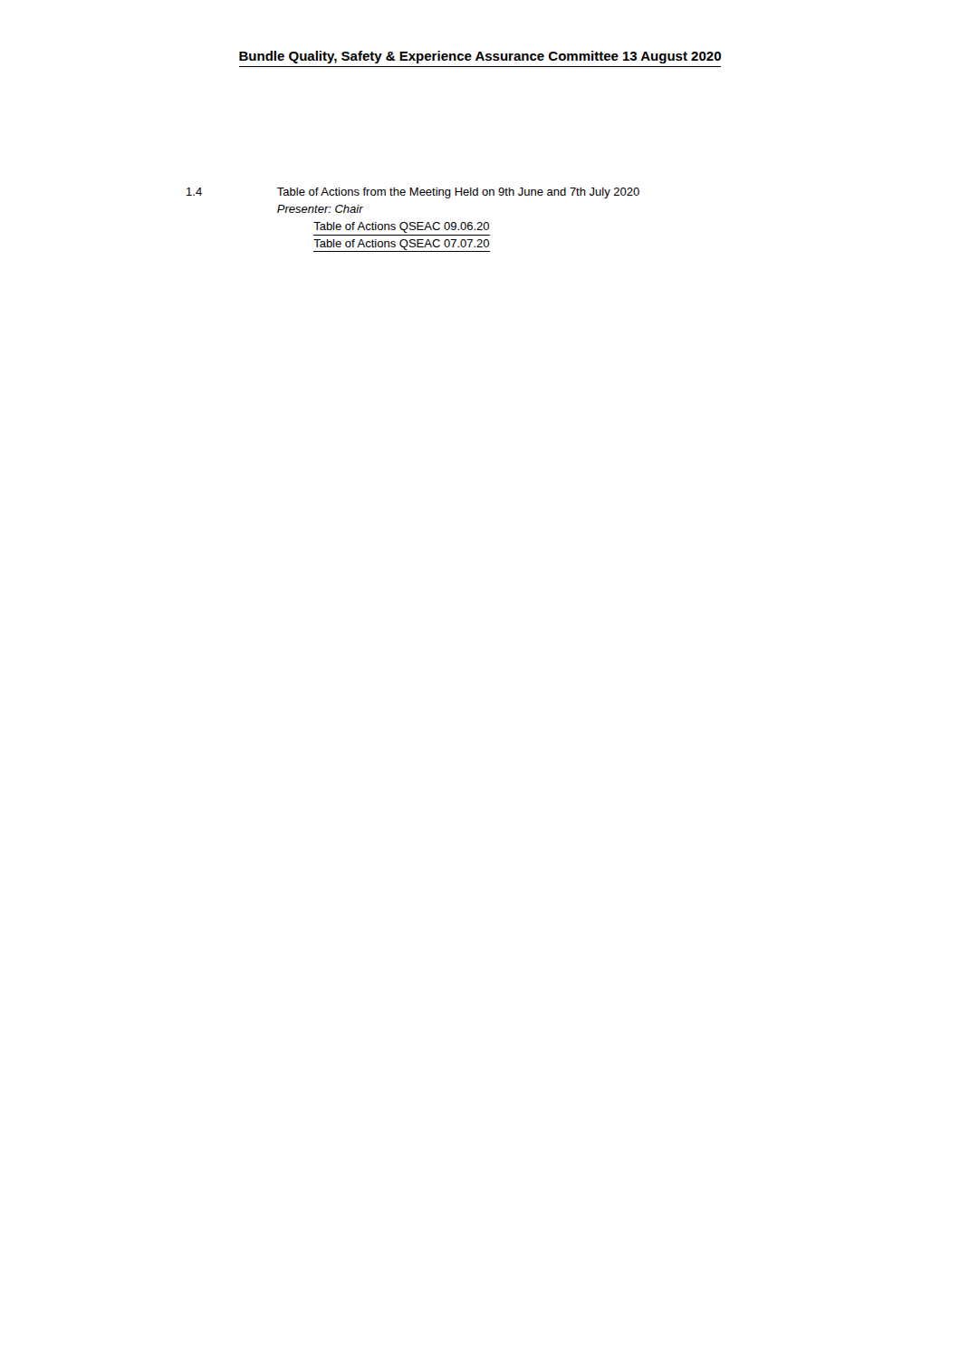Bundle Quality, Safety & Experience Assurance Committee 13 August 2020
1.4
Table of Actions from the Meeting Held on 9th June and 7th July 2020
Presenter: Chair
Table of Actions QSEAC 09.06.20
Table of Actions QSEAC 07.07.20